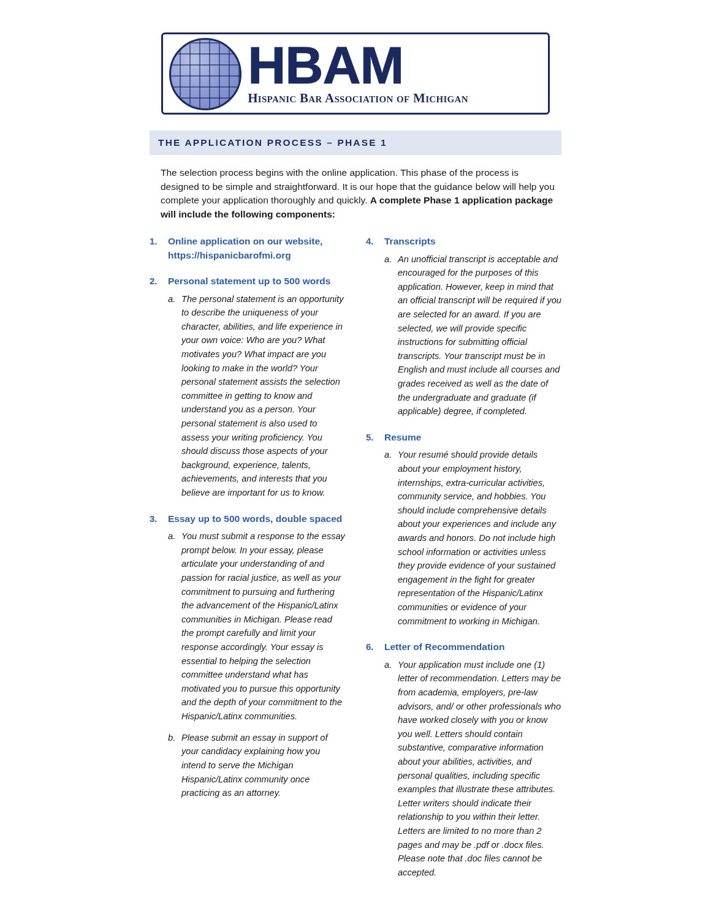HBAM
Hispanic Bar Association of Michigan
THE APPLICATION PROCESS – PHASE 1
The selection process begins with the online application. This phase of the process is designed to be simple and straightforward. It is our hope that the guidance below will help you complete your application thoroughly and quickly. A complete Phase 1 application package will include the following components:
1.
Online application on our website,
https://hispanicbarofmi.org
2.
Personal statement up to 500 words
The personal statement is an opportunity to describe the uniqueness of your character, abilities, and life experience in your own voice: Who are you? What motivates you? What impact are you looking to make in the world? Your personal statement assists the selection committee in getting to know and understand you as a person. Your personal statement is also used to assess your writing proficiency. You should discuss those aspects of your background, experience, talents, achievements, and interests that you believe are important for us to know.
3.
Essay up to 500 words, double spaced
You must submit a response to the essay prompt below. In your essay, please articulate your understanding of and passion for racial justice, as well as your commitment to pursuing and furthering the advancement of the Hispanic/Latinx communities in Michigan. Please read the prompt carefully and limit your response accordingly. Your essay is essential to helping the selection committee understand what has motivated you to pursue this opportunity and the depth of your commitment to the Hispanic/Latinx communities.
Please submit an essay in support of your candidacy explaining how you intend to serve the Michigan Hispanic/Latinx community once practicing as an attorney.
4.
Transcripts
An unofficial transcript is acceptable and encouraged for the purposes of this application. However, keep in mind that an official transcript will be required if you are selected for an award. If you are selected, we will provide specific instructions for submitting official transcripts. Your transcript must be in English and must include all courses and grades received as well as the date of the undergraduate and graduate (if applicable) degree, if completed.
5.
Resume
Your resumé should provide details about your employment history, internships, extra-curricular activities, community service, and hobbies. You should include comprehensive details about your experiences and include any awards and honors. Do not include high school information or activities unless they provide evidence of your sustained engagement in the fight for greater representation of the Hispanic/Latinx communities or evidence of your commitment to working in Michigan.
6.
Letter of Recommendation
Your application must include one (1) letter of recommendation. Letters may be from academia, employers, pre-law advisors, and/ or other professionals who have worked closely with you or know you well. Letters should contain substantive, comparative information about your abilities, activities, and personal qualities, including specific examples that illustrate these attributes. Letter writers should indicate their relationship to you within their letter. Letters are limited to no more than 2 pages and may be .pdf or .docx files. Please note that .doc files cannot be accepted.